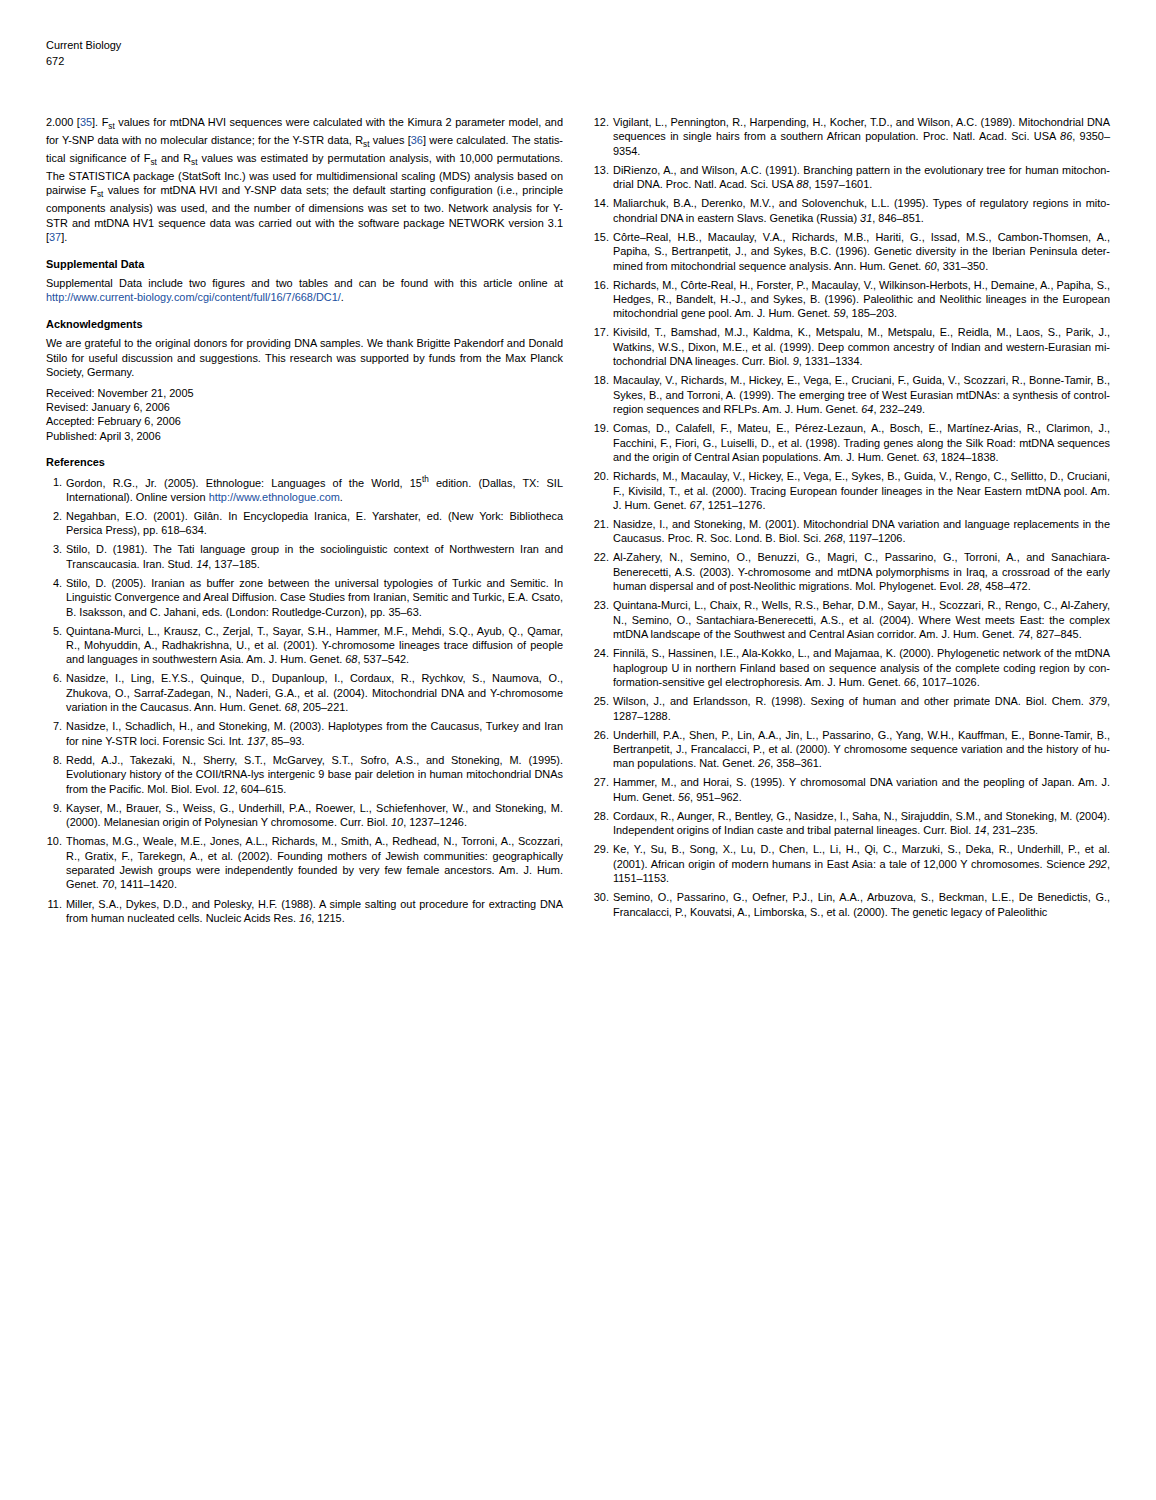Current Biology
672
2.000 [35]. Fst values for mtDNA HVI sequences were calculated with the Kimura 2 parameter model, and for Y-SNP data with no molecular distance; for the Y-STR data, Rst values [36] were calculated. The statistical significance of Fst and Rst values was estimated by permutation analysis, with 10,000 permutations. The STATISTICA package (StatSoft Inc.) was used for multidimensional scaling (MDS) analysis based on pairwise Fst values for mtDNA HVI and Y-SNP data sets; the default starting configuration (i.e., principle components analysis) was used, and the number of dimensions was set to two. Network analysis for Y-STR and mtDNA HV1 sequence data was carried out with the software package NETWORK version 3.1 [37].
Supplemental Data
Supplemental Data include two figures and two tables and can be found with this article online at http://www.current-biology.com/cgi/content/full/16/7/668/DC1/.
Acknowledgments
We are grateful to the original donors for providing DNA samples. We thank Brigitte Pakendorf and Donald Stilo for useful discussion and suggestions. This research was supported by funds from the Max Planck Society, Germany.
Received: November 21, 2005
Revised: January 6, 2006
Accepted: February 6, 2006
Published: April 3, 2006
References
Gordon, R.G., Jr. (2005). Ethnologue: Languages of the World, 15th edition. (Dallas, TX: SIL International). Online version http://www.ethnologue.com.
Negahban, E.O. (2001). Gilân. In Encyclopedia Iranica, E. Yarshater, ed. (New York: Bibliotheca Persica Press), pp. 618–634.
Stilo, D. (1981). The Tati language group in the sociolinguistic context of Northwestern Iran and Transcaucasia. Iran. Stud. 14, 137–185.
Stilo, D. (2005). Iranian as buffer zone between the universal typologies of Turkic and Semitic. In Linguistic Convergence and Areal Diffusion. Case Studies from Iranian, Semitic and Turkic, E.A. Csato, B. Isaksson, and C. Jahani, eds. (London: Routledge-Curzon), pp. 35–63.
Quintana-Murci, L., Krausz, C., Zerjal, T., Sayar, S.H., Hammer, M.F., Mehdi, S.Q., Ayub, Q., Qamar, R., Mohyuddin, A., Radhakrishna, U., et al. (2001). Y-chromosome lineages trace diffusion of people and languages in southwestern Asia. Am. J. Hum. Genet. 68, 537–542.
Nasidze, I., Ling, E.Y.S., Quinque, D., Dupanloup, I., Cordaux, R., Rychkov, S., Naumova, O., Zhukova, O., Sarraf-Zadegan, N., Naderi, G.A., et al. (2004). Mitochondrial DNA and Y-chromosome variation in the Caucasus. Ann. Hum. Genet. 68, 205–221.
Nasidze, I., Schadlich, H., and Stoneking, M. (2003). Haplotypes from the Caucasus, Turkey and Iran for nine Y-STR loci. Forensic Sci. Int. 137, 85–93.
Redd, A.J., Takezaki, N., Sherry, S.T., McGarvey, S.T., Sofro, A.S., and Stoneking, M. (1995). Evolutionary history of the COII/tRNA-lys intergenic 9 base pair deletion in human mitochondrial DNAs from the Pacific. Mol. Biol. Evol. 12, 604–615.
Kayser, M., Brauer, S., Weiss, G., Underhill, P.A., Roewer, L., Schiefenhover, W., and Stoneking, M. (2000). Melanesian origin of Polynesian Y chromosome. Curr. Biol. 10, 1237–1246.
Thomas, M.G., Weale, M.E., Jones, A.L., Richards, M., Smith, A., Redhead, N., Torroni, A., Scozzari, R., Gratix, F., Tarekegn, A., et al. (2002). Founding mothers of Jewish communities: geographically separated Jewish groups were independently founded by very few female ancestors. Am. J. Hum. Genet. 70, 1411–1420.
Miller, S.A., Dykes, D.D., and Polesky, H.F. (1988). A simple salting out procedure for extracting DNA from human nucleated cells. Nucleic Acids Res. 16, 1215.
Vigilant, L., Pennington, R., Harpending, H., Kocher, T.D., and Wilson, A.C. (1989). Mitochondrial DNA sequences in single hairs from a southern African population. Proc. Natl. Acad. Sci. USA 86, 9350–9354.
DiRienzo, A., and Wilson, A.C. (1991). Branching pattern in the evolutionary tree for human mitochondrial DNA. Proc. Natl. Acad. Sci. USA 88, 1597–1601.
Maliarchuk, B.A., Derenko, M.V., and Solovenchuk, L.L. (1995). Types of regulatory regions in mitochondrial DNA in eastern Slavs. Genetika (Russia) 31, 846–851.
Côrte–Real, H.B., Macaulay, V.A., Richards, M.B., Hariti, G., Issad, M.S., Cambon-Thomsen, A., Papiha, S., Bertranpetit, J., and Sykes, B.C. (1996). Genetic diversity in the Iberian Peninsula determined from mitochondrial sequence analysis. Ann. Hum. Genet. 60, 331–350.
Richards, M., Côrte-Real, H., Forster, P., Macaulay, V., Wilkinson-Herbots, H., Demaine, A., Papiha, S., Hedges, R., Bandelt, H.-J., and Sykes, B. (1996). Paleolithic and Neolithic lineages in the European mitochondrial gene pool. Am. J. Hum. Genet. 59, 185–203.
Kivisild, T., Bamshad, M.J., Kaldma, K., Metspalu, M., Metspalu, E., Reidla, M., Laos, S., Parik, J., Watkins, W.S., Dixon, M.E., et al. (1999). Deep common ancestry of Indian and western-Eurasian mitochondrial DNA lineages. Curr. Biol. 9, 1331–1334.
Macaulay, V., Richards, M., Hickey, E., Vega, E., Cruciani, F., Guida, V., Scozzari, R., Bonne-Tamir, B., Sykes, B., and Torroni, A. (1999). The emerging tree of West Eurasian mtDNAs: a synthesis of control-region sequences and RFLPs. Am. J. Hum. Genet. 64, 232–249.
Comas, D., Calafell, F., Mateu, E., Pérez-Lezaun, A., Bosch, E., Martínez-Arias, R., Clarimon, J., Facchini, F., Fiori, G., Luiselli, D., et al. (1998). Trading genes along the Silk Road: mtDNA sequences and the origin of Central Asian populations. Am. J. Hum. Genet. 63, 1824–1838.
Richards, M., Macaulay, V., Hickey, E., Vega, E., Sykes, B., Guida, V., Rengo, C., Sellitto, D., Cruciani, F., Kivisild, T., et al. (2000). Tracing European founder lineages in the Near Eastern mtDNA pool. Am. J. Hum. Genet. 67, 1251–1276.
Nasidze, I., and Stoneking, M. (2001). Mitochondrial DNA variation and language replacements in the Caucasus. Proc. R. Soc. Lond. B. Biol. Sci. 268, 1197–1206.
Al-Zahery, N., Semino, O., Benuzzi, G., Magri, C., Passarino, G., Torroni, A., and Sanachiara-Benerecetti, A.S. (2003). Y-chromosome and mtDNA polymorphisms in Iraq, a crossroad of the early human dispersal and of post-Neolithic migrations. Mol. Phylogenet. Evol. 28, 458–472.
Quintana-Murci, L., Chaix, R., Wells, R.S., Behar, D.M., Sayar, H., Scozzari, R., Rengo, C., Al-Zahery, N., Semino, O., Santachiara-Benerecetti, A.S., et al. (2004). Where West meets East: the complex mtDNA landscape of the Southwest and Central Asian corridor. Am. J. Hum. Genet. 74, 827–845.
Finnilä, S., Hassinen, I.E., Ala-Kokko, L., and Majamaa, K. (2000). Phylogenetic network of the mtDNA haplogroup U in northern Finland based on sequence analysis of the complete coding region by conformation-sensitive gel electrophoresis. Am. J. Hum. Genet. 66, 1017–1026.
Wilson, J., and Erlandsson, R. (1998). Sexing of human and other primate DNA. Biol. Chem. 379, 1287–1288.
Underhill, P.A., Shen, P., Lin, A.A., Jin, L., Passarino, G., Yang, W.H., Kauffman, E., Bonne-Tamir, B., Bertranpetit, J., Francalacci, P., et al. (2000). Y chromosome sequence variation and the history of human populations. Nat. Genet. 26, 358–361.
Hammer, M., and Horai, S. (1995). Y chromosomal DNA variation and the peopling of Japan. Am. J. Hum. Genet. 56, 951–962.
Cordaux, R., Aunger, R., Bentley, G., Nasidze, I., Saha, N., Sirajuddin, S.M., and Stoneking, M. (2004). Independent origins of Indian caste and tribal paternal lineages. Curr. Biol. 14, 231–235.
Ke, Y., Su, B., Song, X., Lu, D., Chen, L., Li, H., Qi, C., Marzuki, S., Deka, R., Underhill, P., et al. (2001). African origin of modern humans in East Asia: a tale of 12,000 Y chromosomes. Science 292, 1151–1153.
Semino, O., Passarino, G., Oefner, P.J., Lin, A.A., Arbuzova, S., Beckman, L.E., De Benedictis, G., Francalacci, P., Kouvatsi, A., Limborska, S., et al. (2000). The genetic legacy of Paleolithic